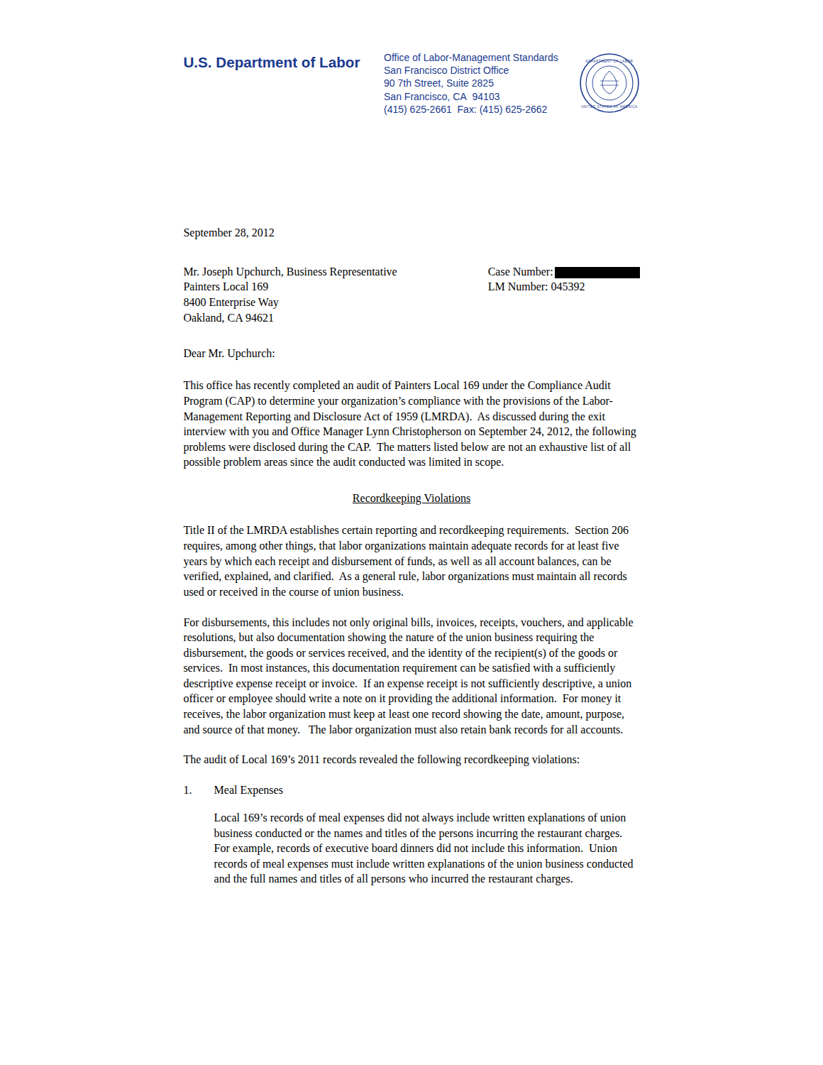U.S. Department of Labor
Office of Labor-Management Standards
San Francisco District Office
90 7th Street, Suite 2825
San Francisco, CA 94103
(415) 625-2661 Fax: (415) 625-2662
DEPARTMENT OF LABOR UNITED STATES OF AMERICA
September 28, 2012
Mr. Joseph Upchurch, Business Representative
Painters Local 169
8400 Enterprise Way
Oakland, CA 94621
Case Number:
LM Number: 045392
Dear Mr. Upchurch:
This office has recently completed an audit of Painters Local 169 under the Compliance Audit Program (CAP) to determine your organization’s compliance with the provisions of the Labor-Management Reporting and Disclosure Act of 1959 (LMRDA). As discussed during the exit interview with you and Office Manager Lynn Christopherson on September 24, 2012, the following problems were disclosed during the CAP. The matters listed below are not an exhaustive list of all possible problem areas since the audit conducted was limited in scope.
Recordkeeping Violations
Title II of the LMRDA establishes certain reporting and recordkeeping requirements. Section 206 requires, among other things, that labor organizations maintain adequate records for at least five years by which each receipt and disbursement of funds, as well as all account balances, can be verified, explained, and clarified. As a general rule, labor organizations must maintain all records used or received in the course of union business.
For disbursements, this includes not only original bills, invoices, receipts, vouchers, and applicable resolutions, but also documentation showing the nature of the union business requiring the disbursement, the goods or services received, and the identity of the recipient(s) of the goods or services. In most instances, this documentation requirement can be satisfied with a sufficiently descriptive expense receipt or invoice. If an expense receipt is not sufficiently descriptive, a union officer or employee should write a note on it providing the additional information. For money it receives, the labor organization must keep at least one record showing the date, amount, purpose, and source of that money. The labor organization must also retain bank records for all accounts.
The audit of Local 169’s 2011 records revealed the following recordkeeping violations:
1.
Meal Expenses
Local 169’s records of meal expenses did not always include written explanations of union business conducted or the names and titles of the persons incurring the restaurant charges. For example, records of executive board dinners did not include this information. Union records of meal expenses must include written explanations of the union business conducted and the full names and titles of all persons who incurred the restaurant charges.